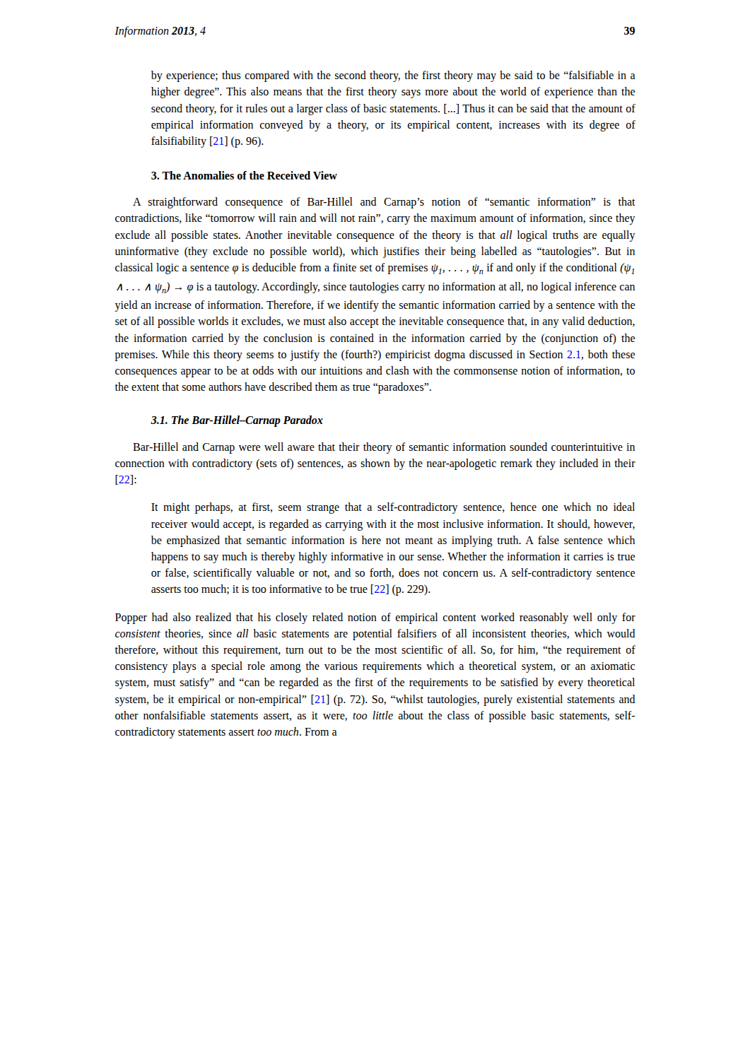Information 2013, 4 39
by experience; thus compared with the second theory, the first theory may be said to be “falsifiable in a higher degree”. This also means that the first theory says more about the world of experience than the second theory, for it rules out a larger class of basic statements. [...] Thus it can be said that the amount of empirical information conveyed by a theory, or its empirical content, increases with its degree of falsifiability [21] (p. 96).
3. The Anomalies of the Received View
A straightforward consequence of Bar-Hillel and Carnap’s notion of “semantic information” is that contradictions, like “tomorrow will rain and will not rain”, carry the maximum amount of information, since they exclude all possible states. Another inevitable consequence of the theory is that all logical truths are equally uninformative (they exclude no possible world), which justifies their being labelled as “tautologies”. But in classical logic a sentence φ is deducible from a finite set of premises ψ1, . . . , ψn if and only if the conditional (ψ1 ∧ . . . ∧ ψn) → φ is a tautology. Accordingly, since tautologies carry no information at all, no logical inference can yield an increase of information. Therefore, if we identify the semantic information carried by a sentence with the set of all possible worlds it excludes, we must also accept the inevitable consequence that, in any valid deduction, the information carried by the conclusion is contained in the information carried by the (conjunction of) the premises. While this theory seems to justify the (fourth?) empiricist dogma discussed in Section 2.1, both these consequences appear to be at odds with our intuitions and clash with the commonsense notion of information, to the extent that some authors have described them as true “paradoxes”.
3.1. The Bar-Hillel–Carnap Paradox
Bar-Hillel and Carnap were well aware that their theory of semantic information sounded counterintuitive in connection with contradictory (sets of) sentences, as shown by the near-apologetic remark they included in their [22]:
It might perhaps, at first, seem strange that a self-contradictory sentence, hence one which no ideal receiver would accept, is regarded as carrying with it the most inclusive information. It should, however, be emphasized that semantic information is here not meant as implying truth. A false sentence which happens to say much is thereby highly informative in our sense. Whether the information it carries is true or false, scientifically valuable or not, and so forth, does not concern us. A self-contradictory sentence asserts too much; it is too informative to be true [22] (p. 229).
Popper had also realized that his closely related notion of empirical content worked reasonably well only for consistent theories, since all basic statements are potential falsifiers of all inconsistent theories, which would therefore, without this requirement, turn out to be the most scientific of all. So, for him, “the requirement of consistency plays a special role among the various requirements which a theoretical system, or an axiomatic system, must satisfy” and “can be regarded as the first of the requirements to be satisfied by every theoretical system, be it empirical or non-empirical” [21] (p. 72). So, “whilst tautologies, purely existential statements and other nonfalsifiable statements assert, as it were, too little about the class of possible basic statements, self-contradictory statements assert too much. From a